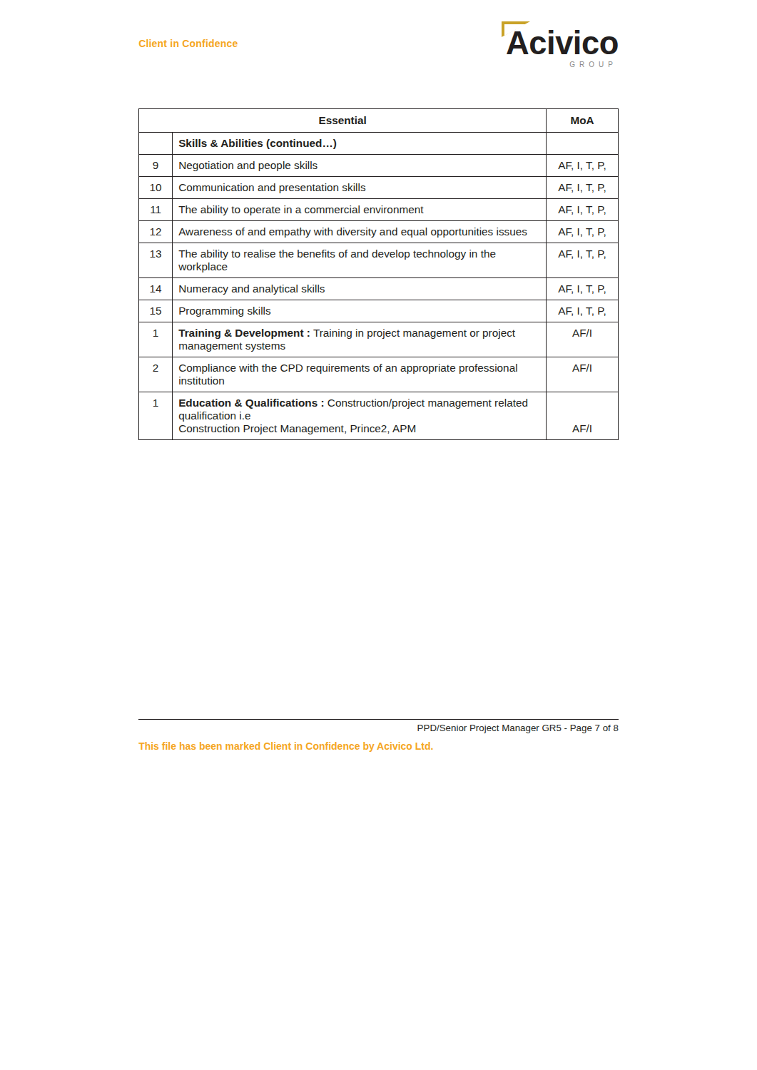Client in Confidence
Acivico
Group
| Essential | MoA |
| --- | --- |
| | Skills & Abilities (continued…) | |
| 9 | Negotiation and people skills | AF, I, T, P, |
| 10 | Communication and presentation skills | AF, I, T, P, |
| 11 | The ability to operate in a commercial environment | AF, I, T, P, |
| 12 | Awareness of and empathy with diversity and equal opportunities issues | AF, I, T, P, |
| 13 | The ability to realise the benefits of and develop technology in the workplace | AF, I, T, P, |
| 14 | Numeracy and analytical skills | AF, I, T, P, |
| 15 | Programming skills | AF, I, T, P, |
| 1 | Training & Development : Training in project management or project management systems | AF/I |
| 2 | Compliance with the CPD requirements of an appropriate professional institution | AF/I |
| 1 | Education & Qualifications : Construction/project management related qualification i.e Construction Project Management, Prince2, APM | AF/I |
PPD/Senior Project Manager GR5 - Page 7 of 8
This file has been marked Client in Confidence by Acivico Ltd.